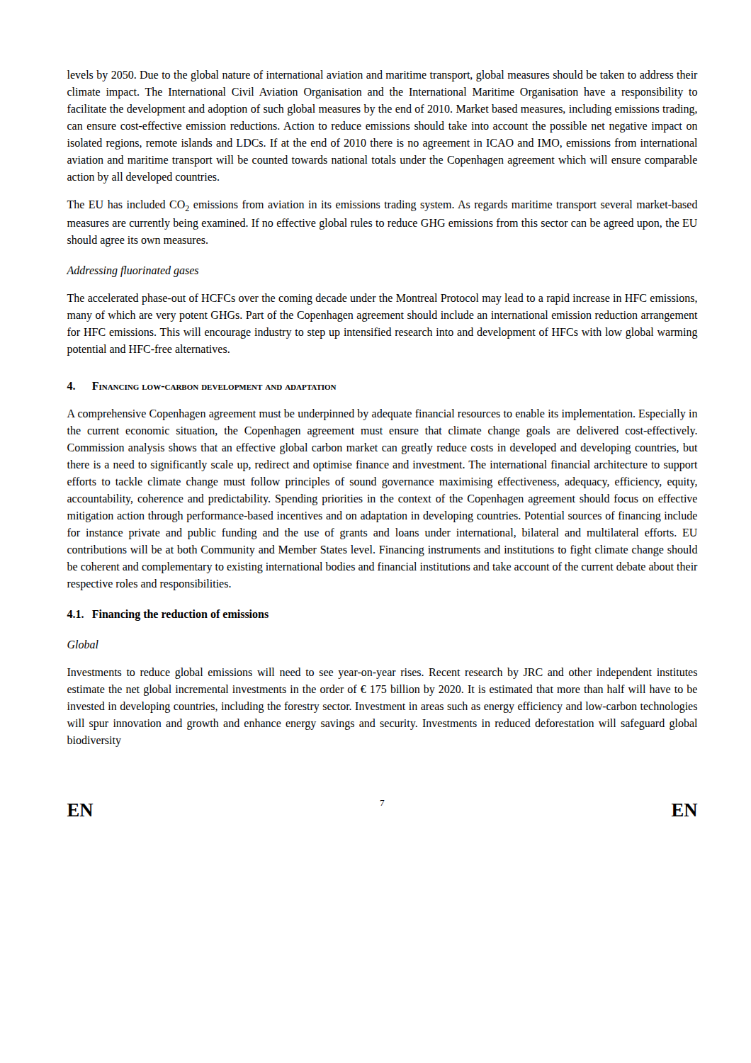levels by 2050. Due to the global nature of international aviation and maritime transport, global measures should be taken to address their climate impact. The International Civil Aviation Organisation and the International Maritime Organisation have a responsibility to facilitate the development and adoption of such global measures by the end of 2010. Market based measures, including emissions trading, can ensure cost-effective emission reductions. Action to reduce emissions should take into account the possible net negative impact on isolated regions, remote islands and LDCs. If at the end of 2010 there is no agreement in ICAO and IMO, emissions from international aviation and maritime transport will be counted towards national totals under the Copenhagen agreement which will ensure comparable action by all developed countries.
The EU has included CO2 emissions from aviation in its emissions trading system. As regards maritime transport several market-based measures are currently being examined. If no effective global rules to reduce GHG emissions from this sector can be agreed upon, the EU should agree its own measures.
Addressing fluorinated gases
The accelerated phase-out of HCFCs over the coming decade under the Montreal Protocol may lead to a rapid increase in HFC emissions, many of which are very potent GHGs. Part of the Copenhagen agreement should include an international emission reduction arrangement for HFC emissions. This will encourage industry to step up intensified research into and development of HFCs with low global warming potential and HFC-free alternatives.
4. Financing low-carbon development and adaptation
A comprehensive Copenhagen agreement must be underpinned by adequate financial resources to enable its implementation. Especially in the current economic situation, the Copenhagen agreement must ensure that climate change goals are delivered cost-effectively. Commission analysis shows that an effective global carbon market can greatly reduce costs in developed and developing countries, but there is a need to significantly scale up, redirect and optimise finance and investment. The international financial architecture to support efforts to tackle climate change must follow principles of sound governance maximising effectiveness, adequacy, efficiency, equity, accountability, coherence and predictability. Spending priorities in the context of the Copenhagen agreement should focus on effective mitigation action through performance-based incentives and on adaptation in developing countries. Potential sources of financing include for instance private and public funding and the use of grants and loans under international, bilateral and multilateral efforts. EU contributions will be at both Community and Member States level. Financing instruments and institutions to fight climate change should be coherent and complementary to existing international bodies and financial institutions and take account of the current debate about their respective roles and responsibilities.
4.1. Financing the reduction of emissions
Global
Investments to reduce global emissions will need to see year-on-year rises. Recent research by JRC and other independent institutes estimate the net global incremental investments in the order of € 175 billion by 2020. It is estimated that more than half will have to be invested in developing countries, including the forestry sector. Investment in areas such as energy efficiency and low-carbon technologies will spur innovation and growth and enhance energy savings and security. Investments in reduced deforestation will safeguard global biodiversity
EN EN
7